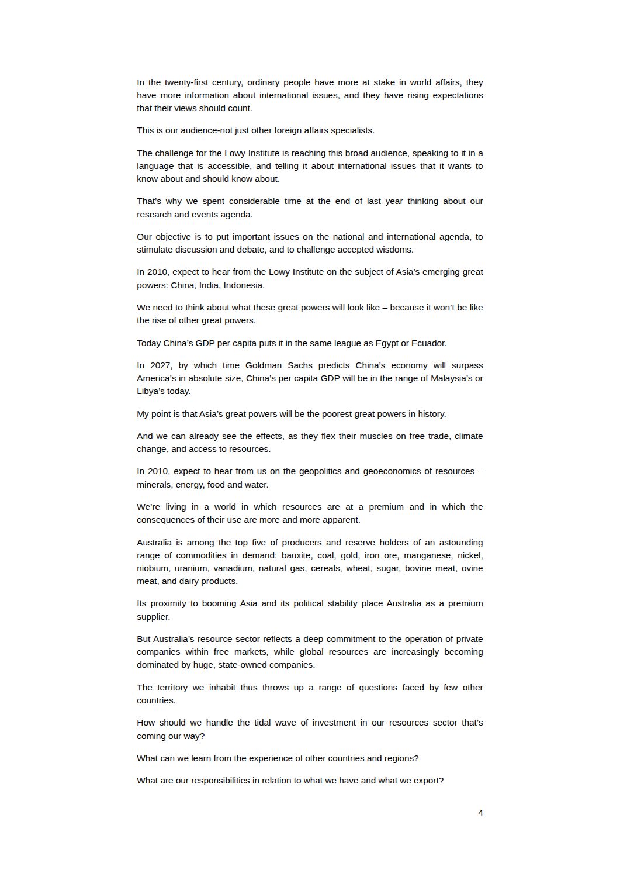In the twenty-first century, ordinary people have more at stake in world affairs, they have more information about international issues, and they have rising expectations that their views should count.
This is our audience-not just other foreign affairs specialists.
The challenge for the Lowy Institute is reaching this broad audience, speaking to it in a language that is accessible, and telling it about international issues that it wants to know about and should know about.
That’s why we spent considerable time at the end of last year thinking about our research and events agenda.
Our objective is to put important issues on the national and international agenda, to stimulate discussion and debate, and to challenge accepted wisdoms.
In 2010, expect to hear from the Lowy Institute on the subject of Asia’s emerging great powers: China, India, Indonesia.
We need to think about what these great powers will look like – because it won’t be like the rise of other great powers.
Today China’s GDP per capita puts it in the same league as Egypt or Ecuador.
In 2027, by which time Goldman Sachs predicts China’s economy will surpass America’s in absolute size, China’s per capita GDP will be in the range of Malaysia’s or Libya’s today.
My point is that Asia’s great powers will be the poorest great powers in history.
And we can already see the effects, as they flex their muscles on free trade, climate change, and access to resources.
In 2010, expect to hear from us on the geopolitics and geoeconomics of resources – minerals, energy, food and water.
We’re living in a world in which resources are at a premium and in which the consequences of their use are more and more apparent.
Australia is among the top five of producers and reserve holders of an astounding range of commodities in demand: bauxite, coal, gold, iron ore, manganese, nickel, niobium, uranium, vanadium, natural gas, cereals, wheat, sugar, bovine meat, ovine meat, and dairy products.
Its proximity to booming Asia and its political stability place Australia as a premium supplier.
But Australia’s resource sector reflects a deep commitment to the operation of private companies within free markets, while global resources are increasingly becoming dominated by huge, state-owned companies.
The territory we inhabit thus throws up a range of questions faced by few other countries.
How should we handle the tidal wave of investment in our resources sector that’s coming our way?
What can we learn from the experience of other countries and regions?
What are our responsibilities in relation to what we have and what we export?
4